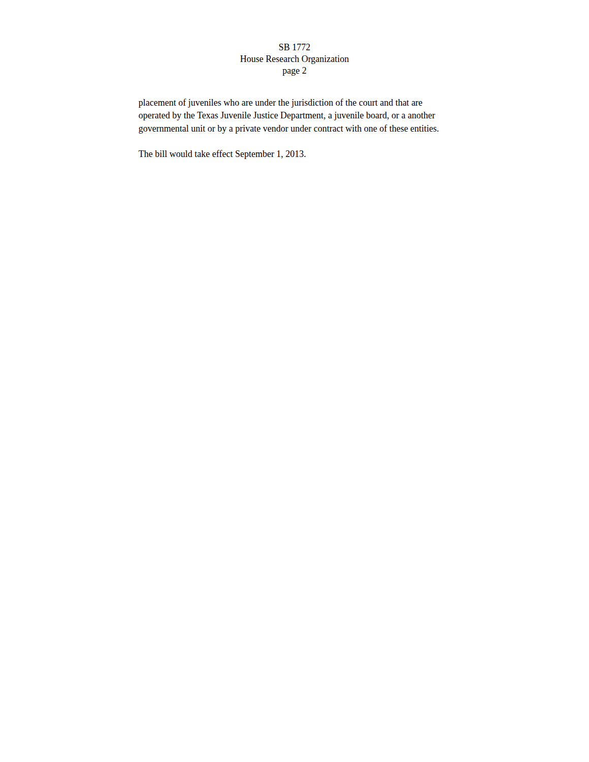SB 1772 House Research Organization page 2
placement of juveniles who are under the jurisdiction of the court and that are operated by the Texas Juvenile Justice Department, a juvenile board, or a another governmental unit or by a private vendor under contract with one of these entities.
The bill would take effect September 1, 2013.